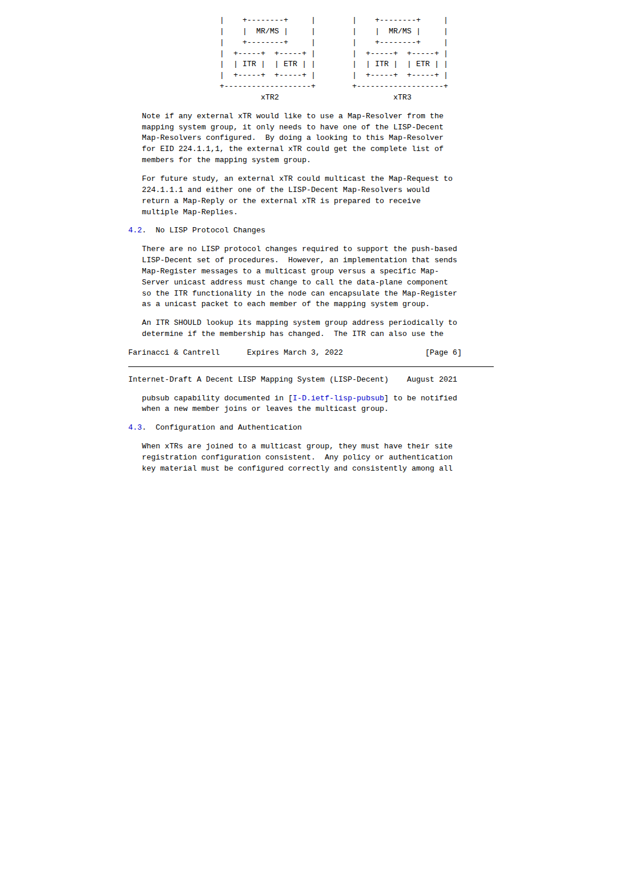|    +--------+     |        |    +--------+     |
                    |    |  MR/MS |     |        |    |  MR/MS |     |
                    |    +--------+     |        |    +--------+     |
                    |  +-----+  +-----+ |        |  +-----+  +-----+ |
                    |  | ITR |  | ETR | |        |  | ITR |  | ETR | |
                    |  +-----+  +-----+ |        |  +-----+  +-----+ |
                    +-------------------+        +-------------------+
                             xTR2                         xTR3
Note if any external xTR would like to use a Map-Resolver from the mapping system group, it only needs to have one of the LISP-Decent Map-Resolvers configured. By doing a looking to this Map-Resolver for EID 224.1.1,1, the external xTR could get the complete list of members for the mapping system group.
For future study, an external xTR could multicast the Map-Request to 224.1.1.1 and either one of the LISP-Decent Map-Resolvers would return a Map-Reply or the external xTR is prepared to receive multiple Map-Replies.
4.2. No LISP Protocol Changes
There are no LISP protocol changes required to support the push-based LISP-Decent set of procedures. However, an implementation that sends Map-Register messages to a multicast group versus a specific Map- Server unicast address must change to call the data-plane component so the ITR functionality in the node can encapsulate the Map-Register as a unicast packet to each member of the mapping system group.
An ITR SHOULD lookup its mapping system group address periodically to determine if the membership has changed. The ITR can also use the
Farinacci & Cantrell      Expires March 3, 2022                  [Page 6]
Internet-Draft A Decent LISP Mapping System (LISP-Decent) August 2021
pubsub capability documented in [I-D.ietf-lisp-pubsub] to be notified when a new member joins or leaves the multicast group.
4.3. Configuration and Authentication
When xTRs are joined to a multicast group, they must have their site registration configuration consistent. Any policy or authentication key material must be configured correctly and consistently among all